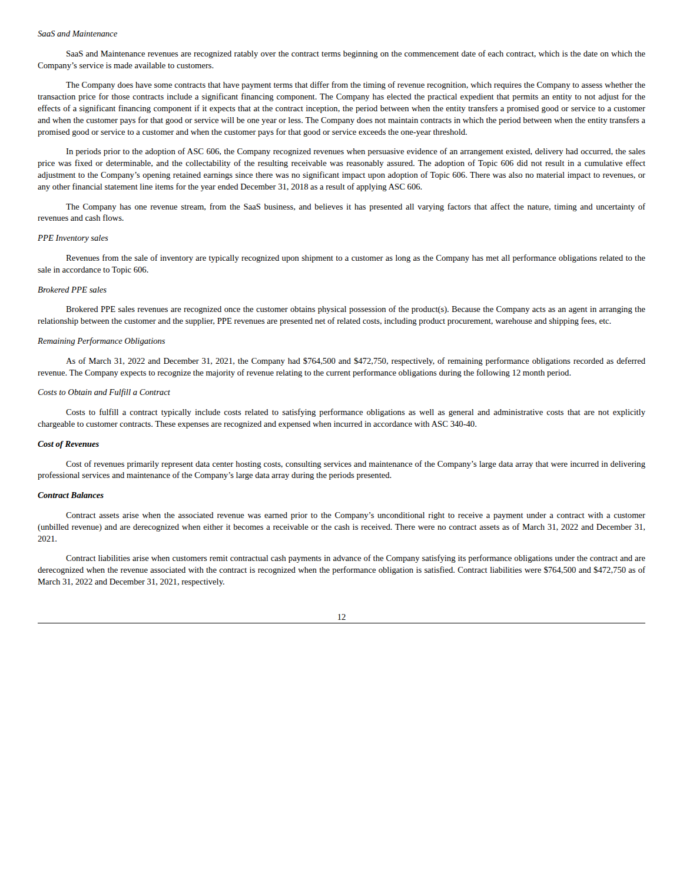SaaS and Maintenance
SaaS and Maintenance revenues are recognized ratably over the contract terms beginning on the commencement date of each contract, which is the date on which the Company’s service is made available to customers.
The Company does have some contracts that have payment terms that differ from the timing of revenue recognition, which requires the Company to assess whether the transaction price for those contracts include a significant financing component. The Company has elected the practical expedient that permits an entity to not adjust for the effects of a significant financing component if it expects that at the contract inception, the period between when the entity transfers a promised good or service to a customer and when the customer pays for that good or service will be one year or less. The Company does not maintain contracts in which the period between when the entity transfers a promised good or service to a customer and when the customer pays for that good or service exceeds the one-year threshold.
In periods prior to the adoption of ASC 606, the Company recognized revenues when persuasive evidence of an arrangement existed, delivery had occurred, the sales price was fixed or determinable, and the collectability of the resulting receivable was reasonably assured. The adoption of Topic 606 did not result in a cumulative effect adjustment to the Company’s opening retained earnings since there was no significant impact upon adoption of Topic 606. There was also no material impact to revenues, or any other financial statement line items for the year ended December 31, 2018 as a result of applying ASC 606.
The Company has one revenue stream, from the SaaS business, and believes it has presented all varying factors that affect the nature, timing and uncertainty of revenues and cash flows.
PPE Inventory sales
Revenues from the sale of inventory are typically recognized upon shipment to a customer as long as the Company has met all performance obligations related to the sale in accordance to Topic 606.
Brokered PPE sales
Brokered PPE sales revenues are recognized once the customer obtains physical possession of the product(s). Because the Company acts as an agent in arranging the relationship between the customer and the supplier, PPE revenues are presented net of related costs, including product procurement, warehouse and shipping fees, etc.
Remaining Performance Obligations
As of March 31, 2022 and December 31, 2021, the Company had $764,500 and $472,750, respectively, of remaining performance obligations recorded as deferred revenue. The Company expects to recognize the majority of revenue relating to the current performance obligations during the following 12 month period.
Costs to Obtain and Fulfill a Contract
Costs to fulfill a contract typically include costs related to satisfying performance obligations as well as general and administrative costs that are not explicitly chargeable to customer contracts. These expenses are recognized and expensed when incurred in accordance with ASC 340-40.
Cost of Revenues
Cost of revenues primarily represent data center hosting costs, consulting services and maintenance of the Company’s large data array that were incurred in delivering professional services and maintenance of the Company’s large data array during the periods presented.
Contract Balances
Contract assets arise when the associated revenue was earned prior to the Company’s unconditional right to receive a payment under a contract with a customer (unbilled revenue) and are derecognized when either it becomes a receivable or the cash is received. There were no contract assets as of March 31, 2022 and December 31, 2021.
Contract liabilities arise when customers remit contractual cash payments in advance of the Company satisfying its performance obligations under the contract and are derecognized when the revenue associated with the contract is recognized when the performance obligation is satisfied. Contract liabilities were $764,500 and $472,750 as of March 31, 2022 and December 31, 2021, respectively.
12